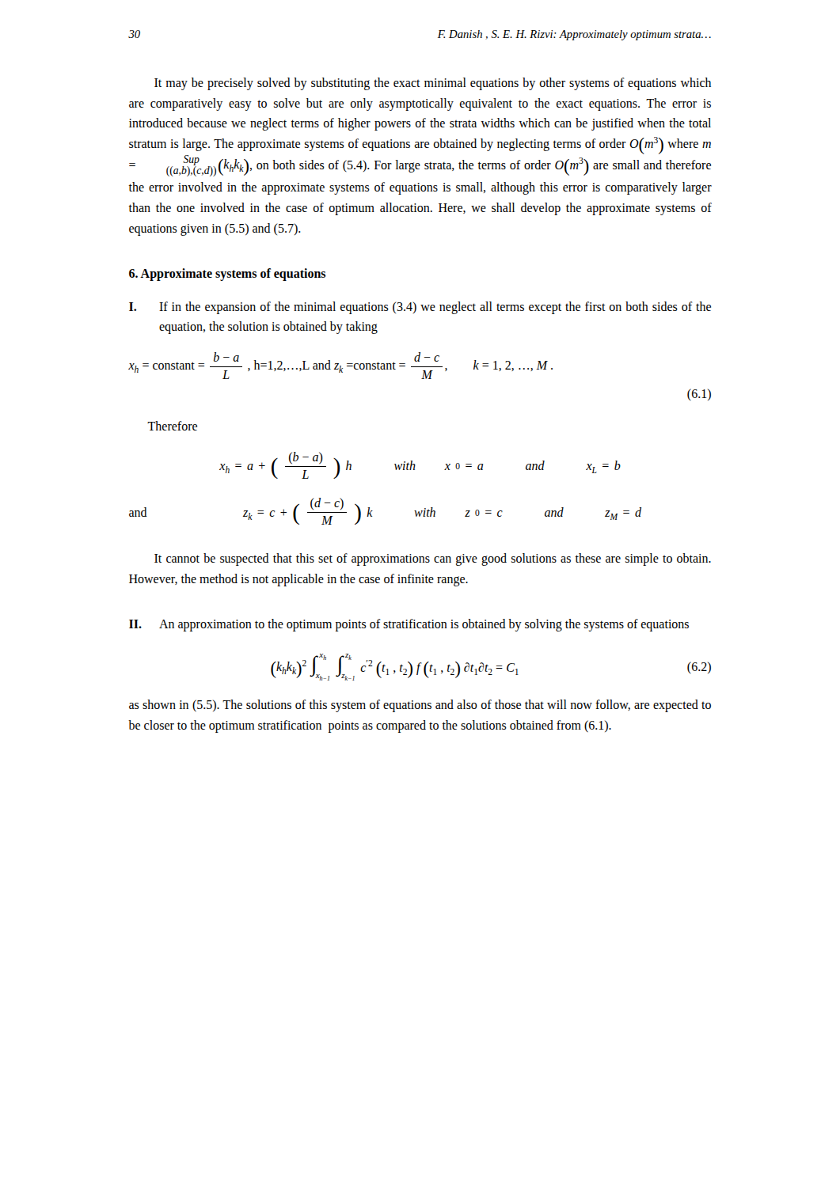30 F. Danish , S. E. H. Rizvi: Approximately optimum strata…
It may be precisely solved by substituting the exact minimal equations by other systems of equations which are comparatively easy to solve but are only asymptotically equivalent to the exact equations. The error is introduced because we neglect terms of higher powers of the strata widths which can be justified when the total stratum is large. The approximate systems of equations are obtained by neglecting terms of order O(m3) where m = Sup((a,b),(c,d))(khkk), on both sides of (5.4). For large strata, the terms of order O(m3) are small and therefore the error involved in the approximate systems of equations is small, although this error is comparatively larger than the one involved in the case of optimum allocation. Here, we shall develop the approximate systems of equations given in (5.5) and (5.7).
6. Approximate systems of equations
I. If in the expansion of the minimal equations (3.4) we neglect all terms except the first on both sides of the equation, the solution is obtained by taking
xh = constant = b − a L , h=1,2,…,L and zk =constant = d − c M, k = 1, 2, …, M .
(6.1)
Therefore
xh = a + ((b − a) L) h with x0 = a and xL = b
and
zk = c + ((d − c) M) k with z0 = c and zM = d
It cannot be suspected that this set of approximations can give good solutions as these are simple to obtain. However, the method is not applicable in the case of infinite range.
II. An approximation to the optimum points of stratification is obtained by solving the systems of equations
(khkk)2 ∫xh xh−1 ∫zk zk−1 c′2 (t1 , t2) f (t1 , t2) ∂t1∂t2 = C1
(6.2)
as shown in (5.5). The solutions of this system of equations and also of those that will now follow, are expected to be closer to the optimum stratification points as compared to the solutions obtained from (6.1).